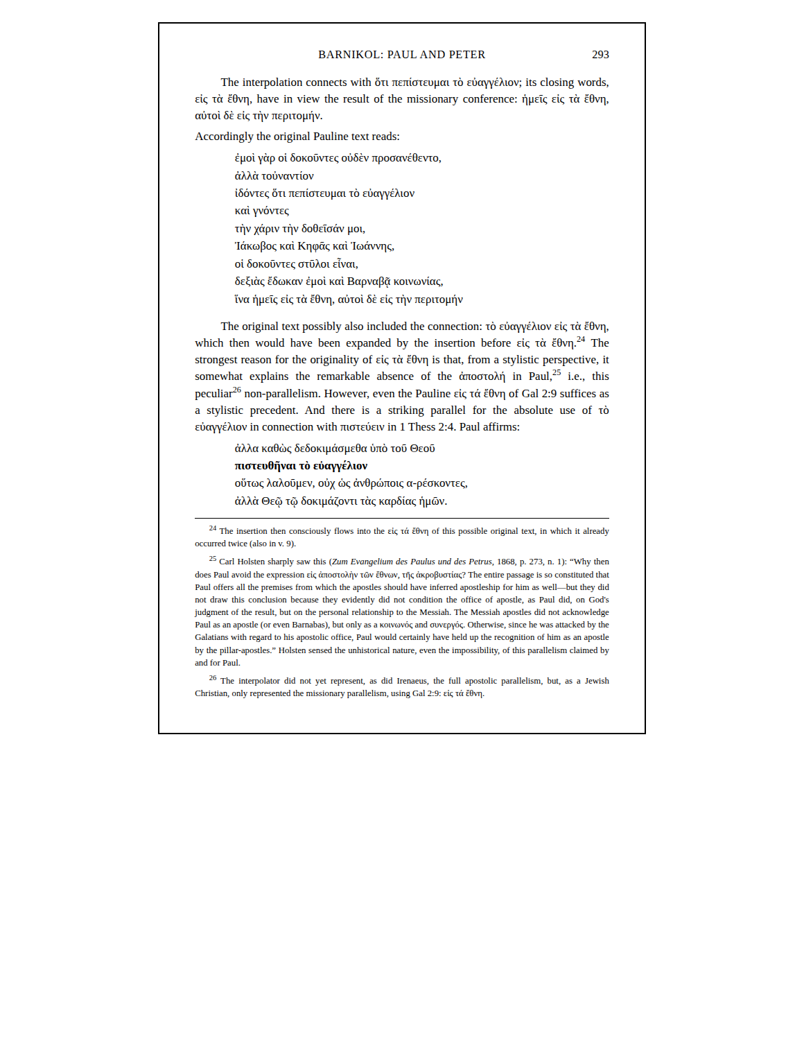BARNIKOL: PAUL AND PETER293
The interpolation connects with ὅτι πεπίστευμαι τὸ εὐαγγέλιον; its closing words, εἰς τὰ ἔθνη, have in view the result of the missionary conference: ἡμεῖς εἰς τὰ ἔθνη, αὐτοὶ δὲ εἰς τὴν περιτομήν.
Accordingly the original Pauline text reads:
ἐμοὶ γὰρ οἱ δοκοῦντες οὐδὲν προσανέθεντο,
ἀλλὰ τοὐναντίον
ἰδόντες ὅτι πεπίστευμαι τὸ εὐαγγέλιον
καὶ γνόντες
τὴν χάριν τὴν δοθεῖσάν μοι,
Ἰάκωβος καὶ Κηφᾶς καὶ Ἰωάννης,
οἱ δοκοῦντες στῦλοι εἶναι,
δεξιὰς ἔδωκαν ἐμοὶ καὶ Βαρναβᾷ κοινωνίας,
ἵνα ἡμεῖς εἰς τὰ ἔθνη, αὐτοὶ δὲ εἰς τὴν περιτομήν
The original text possibly also included the connection: τὸ εὐαγγέλιον εἰς τὰ ἔθνη, which then would have been expanded by the insertion before εἰς τὰ ἔθνη.24 The strongest reason for the originality of εἰς τὰ ἔθνη is that, from a stylistic perspective, it somewhat explains the remarkable absence of the ἀποστολή in Paul,25 i.e., this peculiar26 non-parallelism. However, even the Pauline εἰς τά ἔθνη of Gal 2:9 suffices as a stylistic precedent. And there is a striking parallel for the absolute use of τὸ εὐαγγέλιον in connection with πιστεύειν in 1 Thess 2:4. Paul affirms:
ἀλλα καθὼς δεδοκιμάσμεθα ὑπὸ τοῦ Θεοῦ
πιστευθῆναι τὸ εὐαγγέλιον
οὕτως λαλοῦμεν, οὐχ ὡς ἀνθρώποις α-ρέσκοντες,
ἀλλὰ Θεῷ τῷ δοκιμάζοντι τὰς καρδίας ἡμῶν.
24 The insertion then consciously flows into the εἰς τά ἔθνη of this possible original text, in which it already occurred twice (also in v. 9).
25 Carl Holsten sharply saw this (Zum Evangelium des Paulus und des Petrus, 1868, p. 273, n. 1): “Why then does Paul avoid the expression εἰς ἀποστολὴν τῶν ἔθνων, τῆς ἀκροβυστίας? The entire passage is so constituted that Paul offers all the premises from which the apostles should have inferred apostleship for him as well—but they did not draw this conclusion because they evidently did not condition the office of apostle, as Paul did, on God's judgment of the result, but on the personal relationship to the Messiah. The Messiah apostles did not acknowledge Paul as an apostle (or even Barnabas), but only as a κοινωνός and συνεργός. Otherwise, since he was attacked by the Galatians with regard to his apostolic office, Paul would certainly have held up the recognition of him as an apostle by the pillar-apostles.” Holsten sensed the unhistorical nature, even the impossibility, of this parallelism claimed by and for Paul.
26 The interpolator did not yet represent, as did Irenaeus, the full apostolic parallelism, but, as a Jewish Christian, only represented the missionary parallelism, using Gal 2:9: εἰς τά ἔθνη.